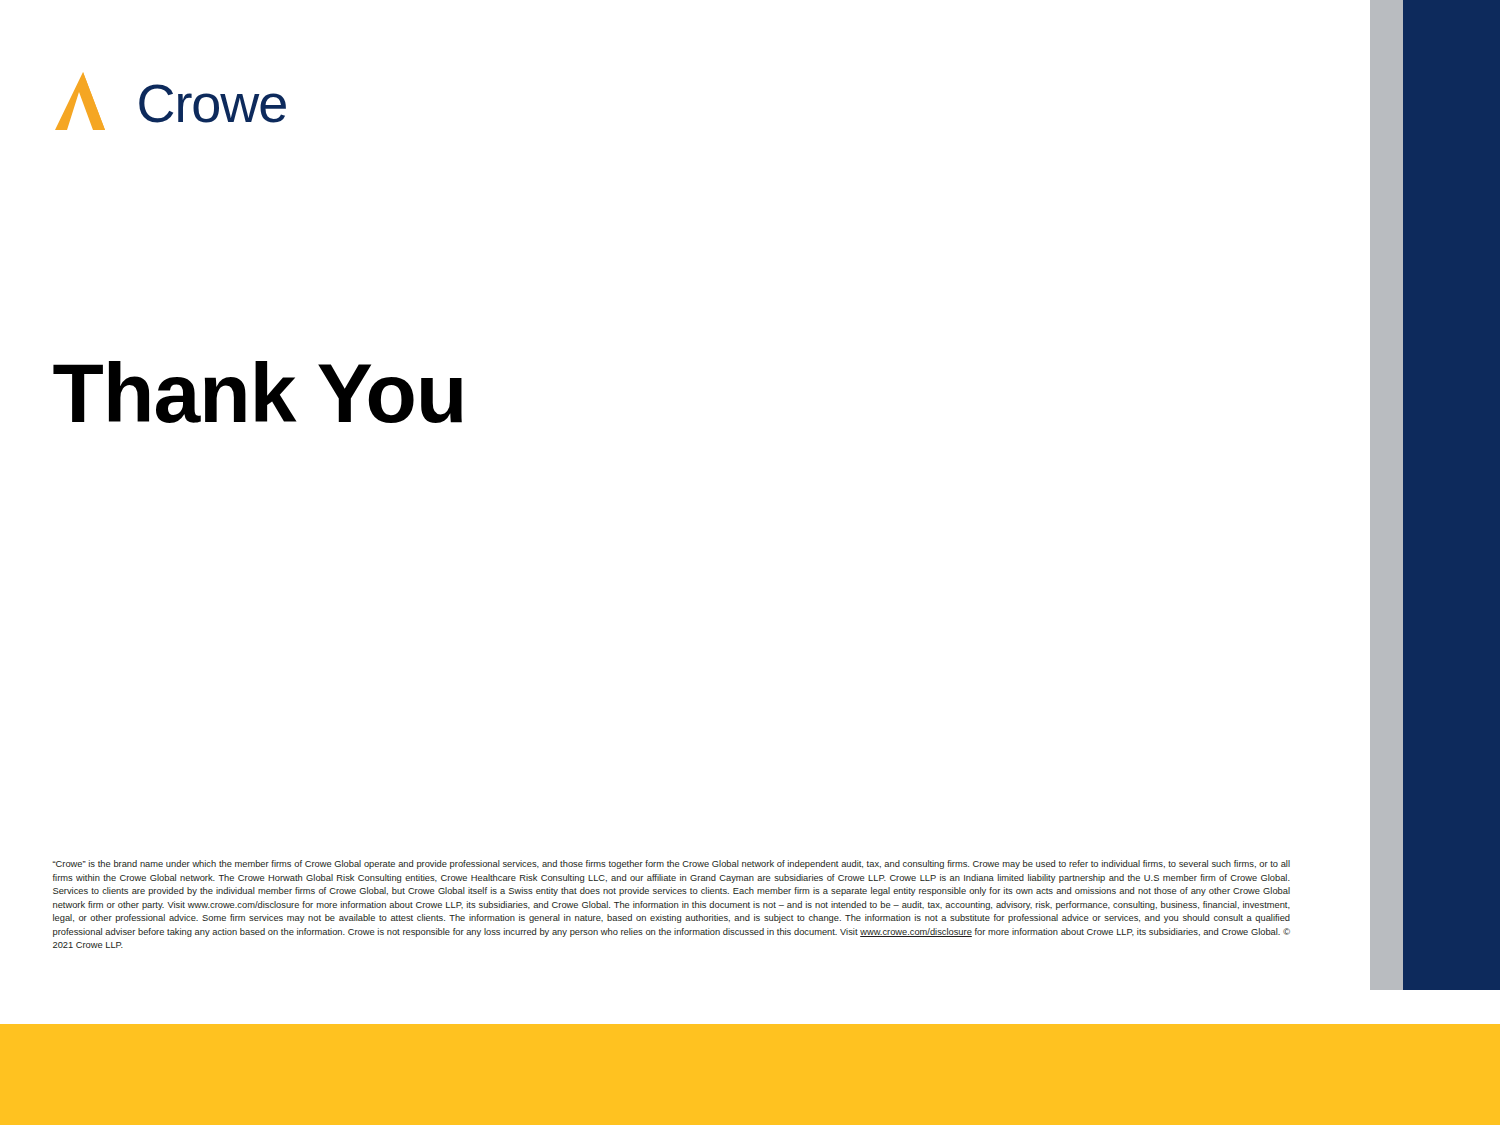Crowe
Thank You
“Crowe” is the brand name under which the member firms of Crowe Global operate and provide professional services, and those firms together form the Crowe Global network of independent audit, tax, and consulting firms. Crowe may be used to refer to individual firms, to several such firms, or to all firms within the Crowe Global network. The Crowe Horwath Global Risk Consulting entities, Crowe Healthcare Risk Consulting LLC, and our affiliate in Grand Cayman are subsidiaries of Crowe LLP. Crowe LLP is an Indiana limited liability partnership and the U.S member firm of Crowe Global. Services to clients are provided by the individual member firms of Crowe Global, but Crowe Global itself is a Swiss entity that does not provide services to clients. Each member firm is a separate legal entity responsible only for its own acts and omissions and not those of any other Crowe Global network firm or other party. Visit www.crowe.com/disclosure for more information about Crowe LLP, its subsidiaries, and Crowe Global. The information in this document is not – and is not intended to be – audit, tax, accounting, advisory, risk, performance, consulting, business, financial, investment, legal, or other professional advice. Some firm services may not be available to attest clients. The information is general in nature, based on existing authorities, and is subject to change. The information is not a substitute for professional advice or services, and you should consult a qualified professional adviser before taking any action based on the information. Crowe is not responsible for any loss incurred by any person who relies on the information discussed in this document. Visit www.crowe.com/disclosure for more information about Crowe LLP, its subsidiaries, and Crowe Global. © 2021 Crowe LLP.